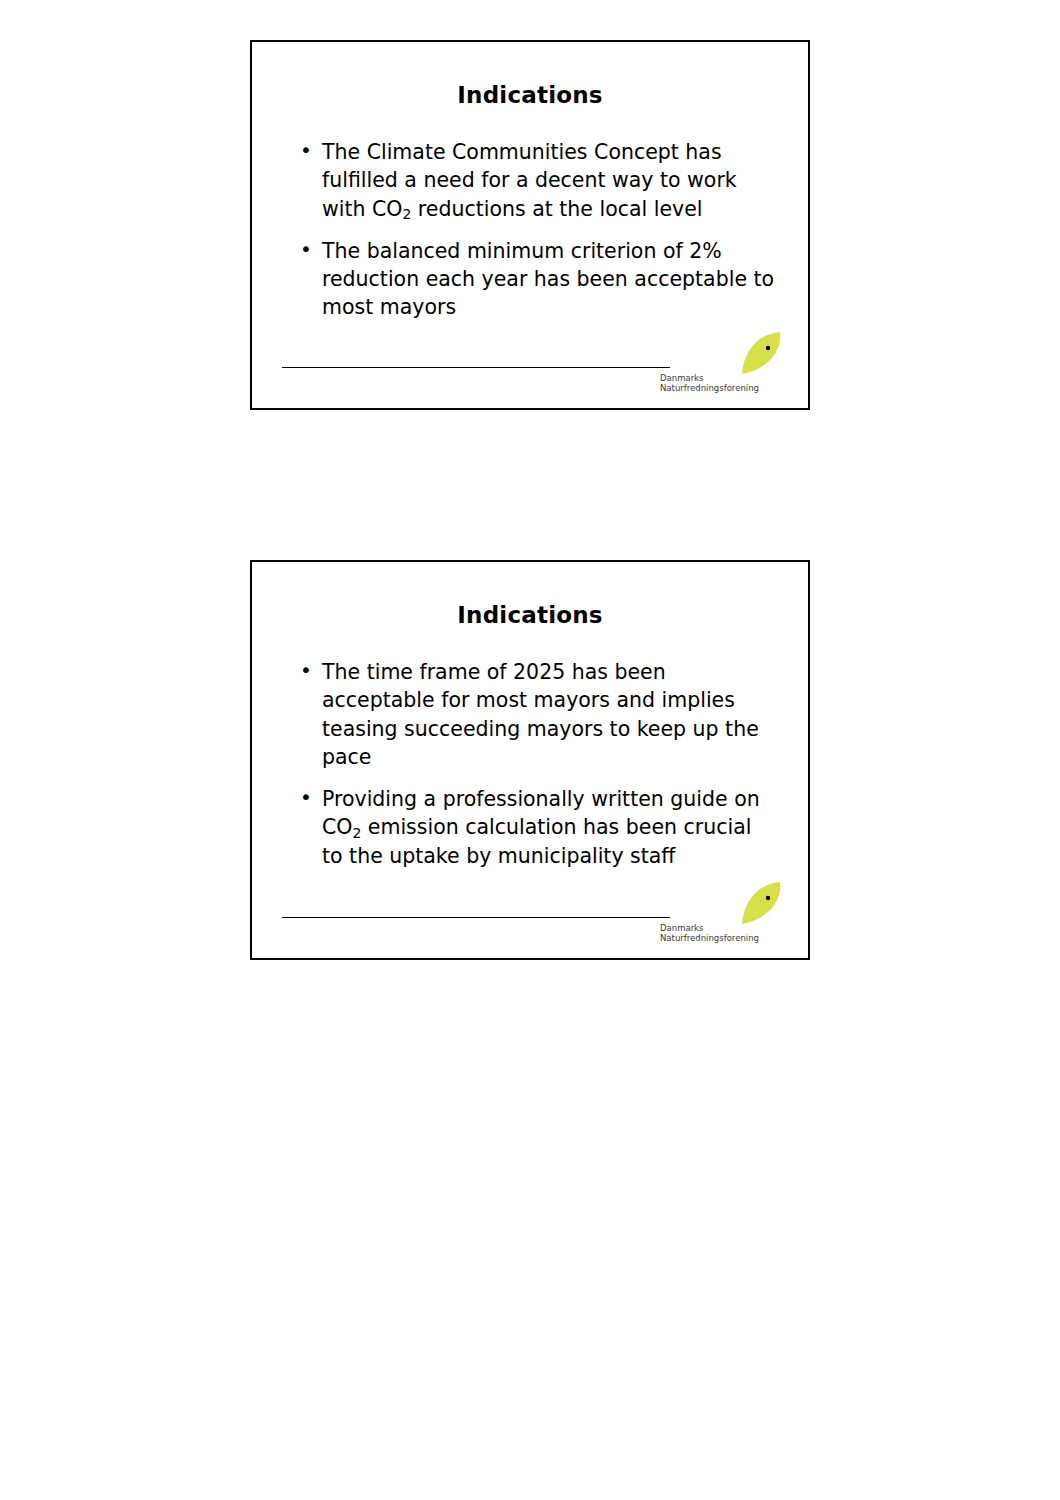Indications
The Climate Communities Concept has fulfilled a need for a decent way to work with CO2 reductions at the local level
The balanced minimum criterion of 2% reduction each year has been acceptable to most mayors
Danmarks
Naturfredningsforening
Indications
The time frame of 2025 has been acceptable for most mayors and implies teasing succeeding mayors to keep up the pace
Providing a professionally written guide on CO2 emission calculation has been crucial to the uptake by municipality staff
Danmarks
Naturfredningsforening